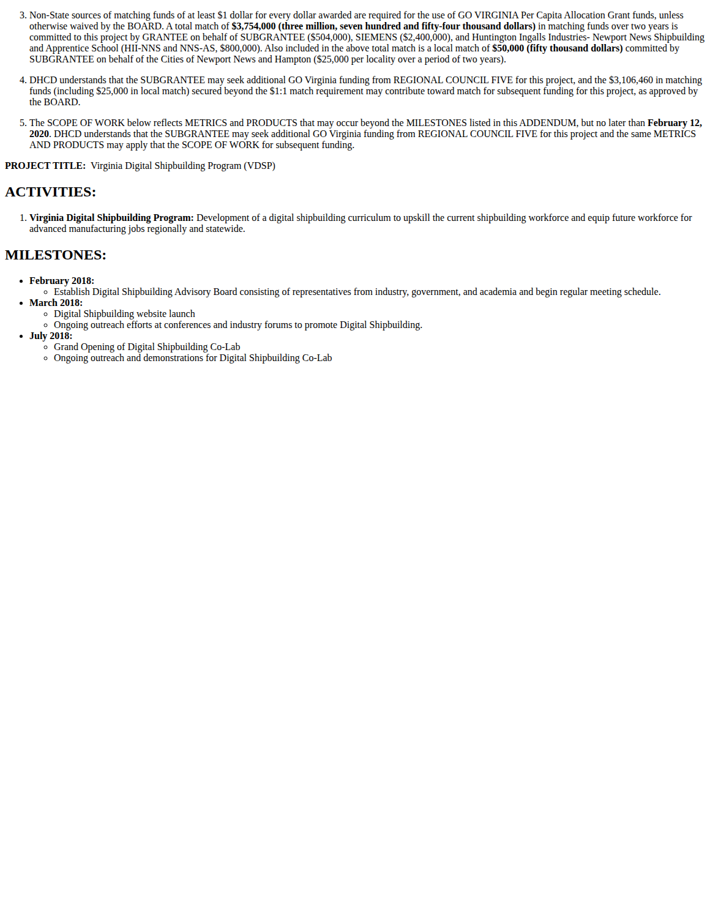Non-State sources of matching funds of at least $1 dollar for every dollar awarded are required for the use of GO VIRGINIA Per Capita Allocation Grant funds, unless otherwise waived by the BOARD. A total match of $3,754,000 (three million, seven hundred and fifty-four thousand dollars) in matching funds over two years is committed to this project by GRANTEE on behalf of SUBGRANTEE ($504,000), SIEMENS ($2,400,000), and Huntington Ingalls Industries- Newport News Shipbuilding and Apprentice School (HII-NNS and NNS-AS, $800,000). Also included in the above total match is a local match of $50,000 (fifty thousand dollars) committed by SUBGRANTEE on behalf of the Cities of Newport News and Hampton ($25,000 per locality over a period of two years).
DHCD understands that the SUBGRANTEE may seek additional GO Virginia funding from REGIONAL COUNCIL FIVE for this project, and the $3,106,460 in matching funds (including $25,000 in local match) secured beyond the $1:1 match requirement may contribute toward match for subsequent funding for this project, as approved by the BOARD.
The SCOPE OF WORK below reflects METRICS and PRODUCTS that may occur beyond the MILESTONES listed in this ADDENDUM, but no later than February 12, 2020. DHCD understands that the SUBGRANTEE may seek additional GO Virginia funding from REGIONAL COUNCIL FIVE for this project and the same METRICS AND PRODUCTS may apply that the SCOPE OF WORK for subsequent funding.
PROJECT TITLE: Virginia Digital Shipbuilding Program (VDSP)
ACTIVITIES:
Virginia Digital Shipbuilding Program: Development of a digital shipbuilding curriculum to upskill the current shipbuilding workforce and equip future workforce for advanced manufacturing jobs regionally and statewide.
MILESTONES:
February 2018:
Establish Digital Shipbuilding Advisory Board consisting of representatives from industry, government, and academia and begin regular meeting schedule.
March 2018:
Digital Shipbuilding website launch
Ongoing outreach efforts at conferences and industry forums to promote Digital Shipbuilding.
July 2018:
Grand Opening of Digital Shipbuilding Co-Lab
Ongoing outreach and demonstrations for Digital Shipbuilding Co-Lab